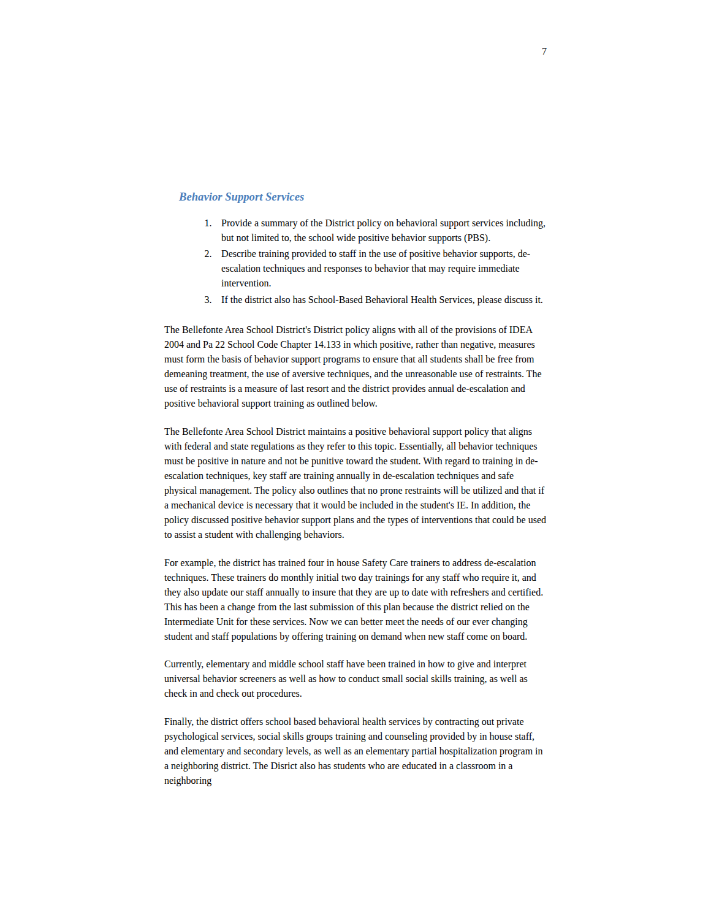7
Behavior Support Services
Provide a summary of the District policy on behavioral support services including, but not limited to, the school wide positive behavior supports (PBS).
Describe training provided to staff in the use of positive behavior supports, de-escalation techniques and responses to behavior that may require immediate intervention.
If the district also has School-Based Behavioral Health Services, please discuss it.
The Bellefonte Area School District's District policy aligns with all of the provisions of IDEA 2004 and Pa 22 School Code Chapter 14.133 in which positive, rather than negative, measures must form the basis of behavior support programs to ensure that all students shall be free from demeaning treatment, the use of aversive techniques, and the unreasonable use of restraints. The use of restraints is a measure of last resort and the district provides annual de-escalation and positive behavioral support training as outlined below.
The Bellefonte Area School District maintains a positive behavioral support policy that aligns with federal and state regulations as they refer to this topic. Essentially, all behavior techniques must be positive in nature and not be punitive toward the student. With regard to training in de-escalation techniques, key staff are training annually in de-escalation techniques and safe physical management. The policy also outlines that no prone restraints will be utilized and that if a mechanical device is necessary that it would be included in the student's IE. In addition, the policy discussed positive behavior support plans and the types of interventions that could be used to assist a student with challenging behaviors.
For example, the district has trained four in house Safety Care trainers to address de-escalation techniques. These trainers do monthly initial two day trainings for any staff who require it, and they also update our staff annually to insure that they are up to date with refreshers and certified. This has been a change from the last submission of this plan because the district relied on the Intermediate Unit for these services. Now we can better meet the needs of our ever changing student and staff populations by offering training on demand when new staff come on board.
Currently, elementary and middle school staff have been trained in how to give and interpret universal behavior screeners as well as how to conduct small social skills training, as well as check in and check out procedures.
Finally, the district offers school based behavioral health services by contracting out private psychological services, social skills groups training and counseling provided by in house staff, and elementary and secondary levels, as well as an elementary partial hospitalization program in a neighboring district. The Disrict also has students who are educated in a classroom in a neighboring